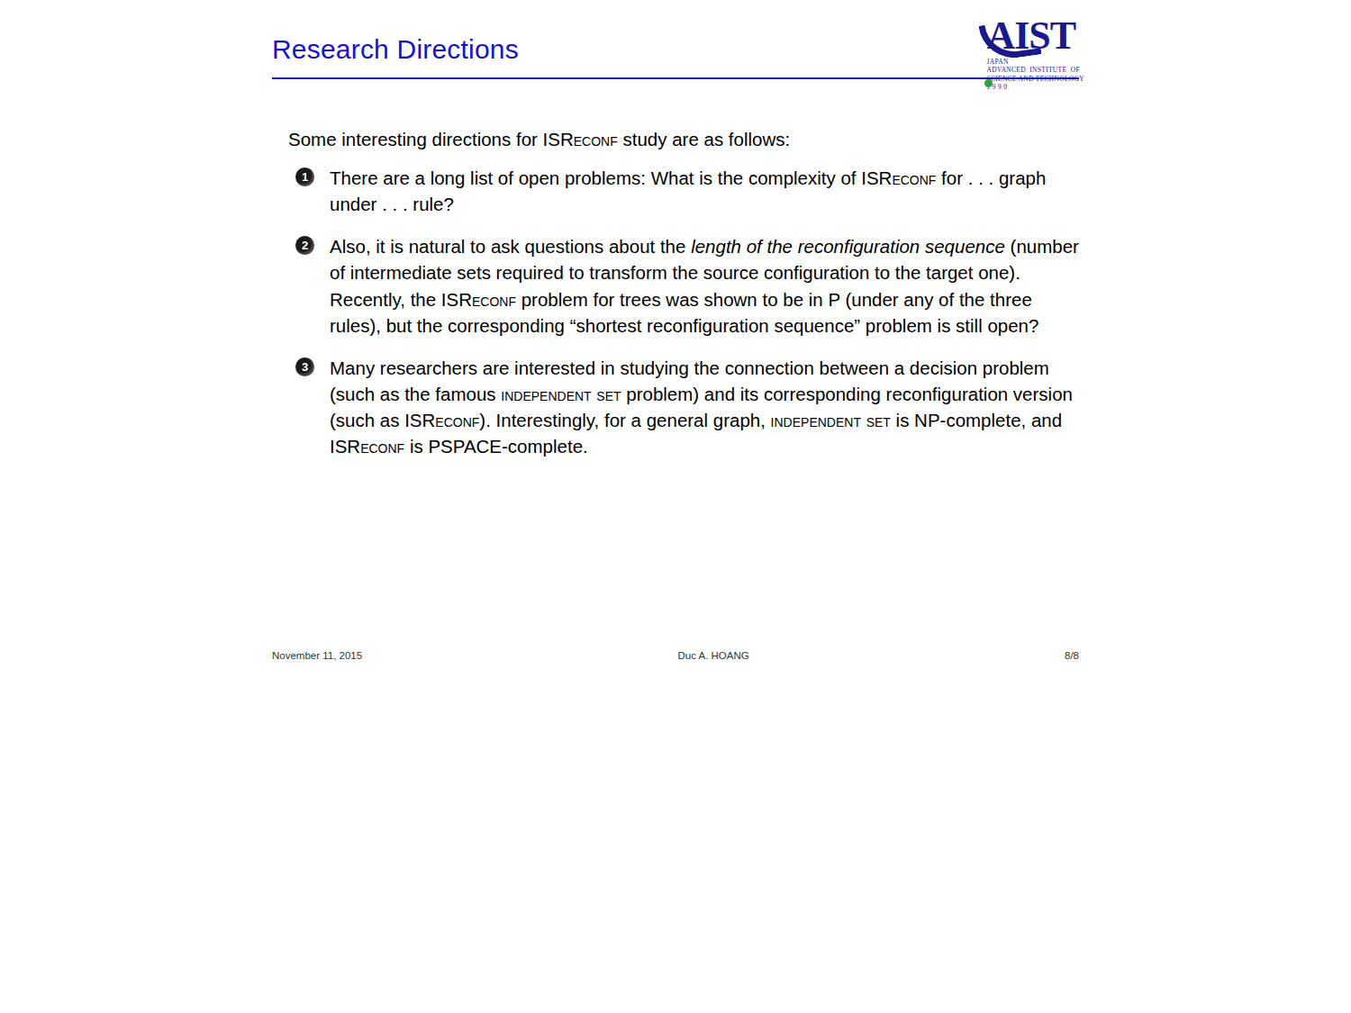AIST
Japan
Advanced Institute of
Science and Technology
1 9 9 0
Research Directions
Some interesting directions for ISReconf study are as follows:
There are a long list of open problems: What is the complexity of ISReconf for . . . graph under . . . rule?
Also, it is natural to ask questions about the length of the reconfiguration sequence (number of intermediate sets required to transform the source configuration to the target one). Recently, the ISReconf problem for trees was shown to be in P (under any of the three rules), but the corresponding “shortest reconfiguration sequence” problem is still open?
Many researchers are interested in studying the connection between a decision problem (such as the famous independent set problem) and its corresponding reconfiguration version (such as ISReconf). Interestingly, for a general graph, independent set is NP-complete, and ISReconf is PSPACE-complete.
November 11, 2015
Duc A. HOANG
8/8